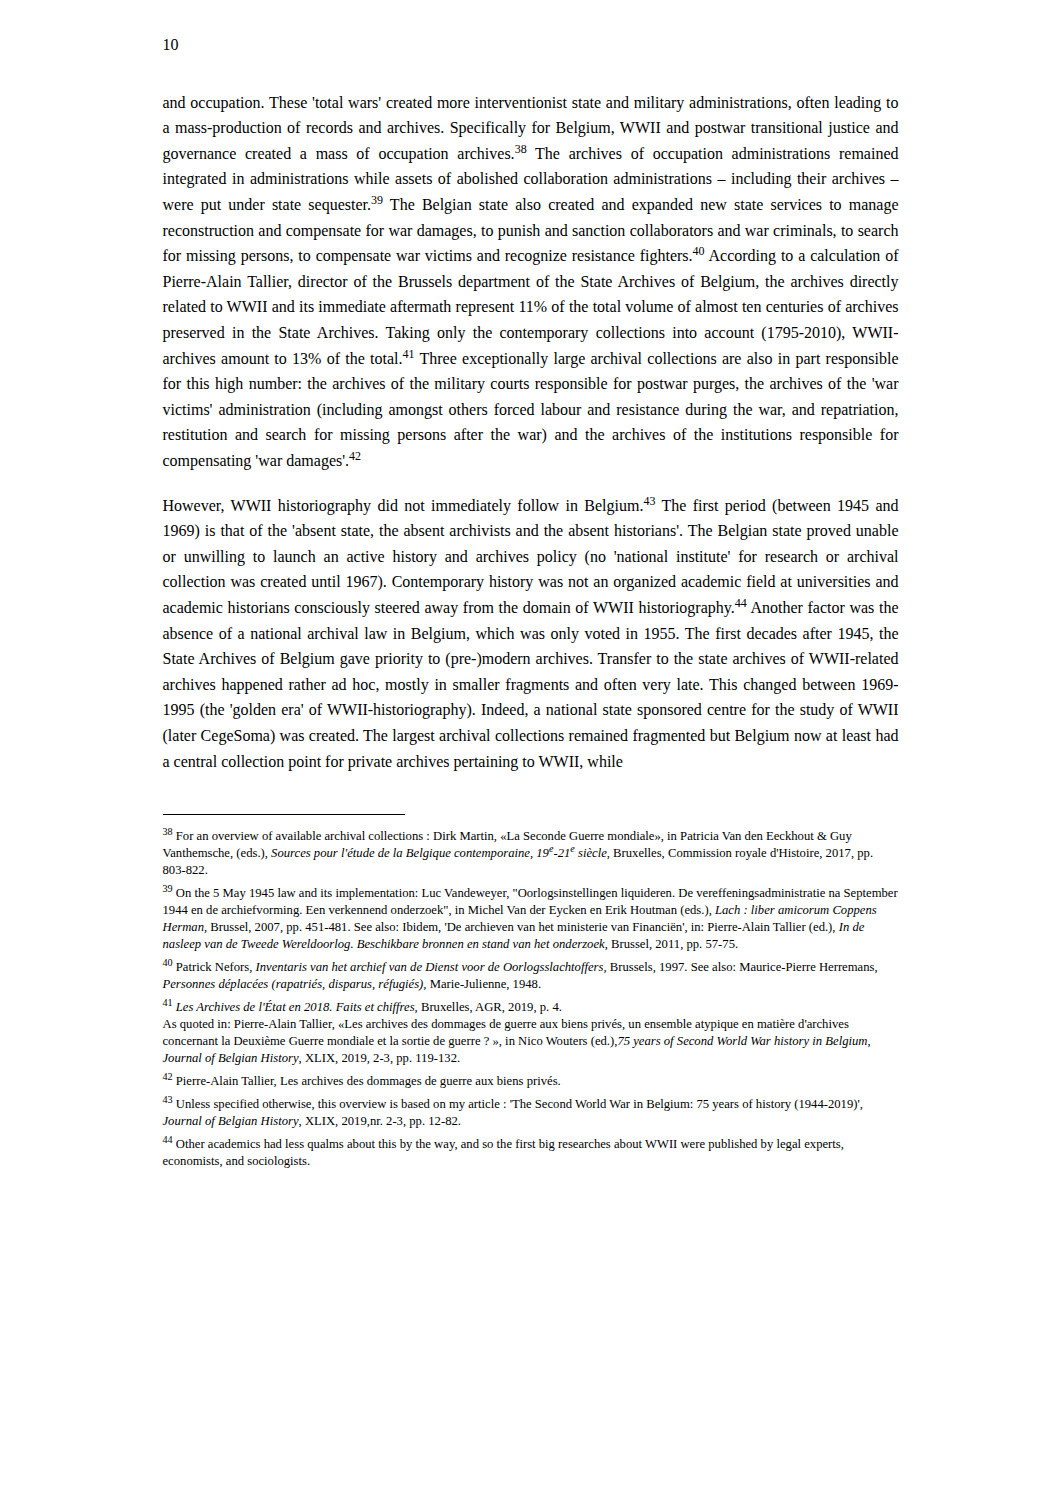10
and occupation. These 'total wars' created more interventionist state and military administrations, often leading to a mass-production of records and archives. Specifically for Belgium, WWII and postwar transitional justice and governance created a mass of occupation archives.38 The archives of occupation administrations remained integrated in administrations while assets of abolished collaboration administrations – including their archives – were put under state sequester.39 The Belgian state also created and expanded new state services to manage reconstruction and compensate for war damages, to punish and sanction collaborators and war criminals, to search for missing persons, to compensate war victims and recognize resistance fighters.40 According to a calculation of Pierre-Alain Tallier, director of the Brussels department of the State Archives of Belgium, the archives directly related to WWII and its immediate aftermath represent 11% of the total volume of almost ten centuries of archives preserved in the State Archives. Taking only the contemporary collections into account (1795-2010), WWII-archives amount to 13% of the total.41 Three exceptionally large archival collections are also in part responsible for this high number: the archives of the military courts responsible for postwar purges, the archives of the 'war victims' administration (including amongst others forced labour and resistance during the war, and repatriation, restitution and search for missing persons after the war) and the archives of the institutions responsible for compensating 'war damages'.42
However, WWII historiography did not immediately follow in Belgium.43 The first period (between 1945 and 1969) is that of the 'absent state, the absent archivists and the absent historians'. The Belgian state proved unable or unwilling to launch an active history and archives policy (no 'national institute' for research or archival collection was created until 1967). Contemporary history was not an organized academic field at universities and academic historians consciously steered away from the domain of WWII historiography.44 Another factor was the absence of a national archival law in Belgium, which was only voted in 1955. The first decades after 1945, the State Archives of Belgium gave priority to (pre-)modern archives. Transfer to the state archives of WWII-related archives happened rather ad hoc, mostly in smaller fragments and often very late. This changed between 1969-1995 (the 'golden era' of WWII-historiography). Indeed, a national state sponsored centre for the study of WWII (later CegeSoma) was created. The largest archival collections remained fragmented but Belgium now at least had a central collection point for private archives pertaining to WWII, while
38 For an overview of available archival collections : Dirk Martin, «La Seconde Guerre mondiale», in Patricia Van den Eeckhout & Guy Vanthemsche, (eds.), Sources pour l'étude de la Belgique contemporaine, 19e-21e siècle, Bruxelles, Commission royale d'Histoire, 2017, pp. 803-822.
39 On the 5 May 1945 law and its implementation: Luc Vandeweyer, "Oorlogsinstellingen liquideren. De vereffeningsadministratie na September 1944 en de archiefvorming. Een verkennend onderzoek", in Michel Van der Eycken en Erik Houtman (eds.), Lach : liber amicorum Coppens Herman, Brussel, 2007, pp. 451-481. See also: Ibidem, 'De archieven van het ministerie van Financiën', in: Pierre-Alain Tallier (ed.), In de nasleep van de Tweede Wereldoorlog. Beschikbare bronnen en stand van het onderzoek, Brussel, 2011, pp. 57-75.
40 Patrick Nefors, Inventaris van het archief van de Dienst voor de Oorlogsslachtoffers, Brussels, 1997. See also: Maurice-Pierre Herremans, Personnes déplacées (rapatriés, disparus, réfugiés), Marie-Julienne, 1948.
41 Les Archives de l'État en 2018. Faits et chiffres, Bruxelles, AGR, 2019, p. 4.
As quoted in: Pierre-Alain Tallier, «Les archives des dommages de guerre aux biens privés, un ensemble atypique en matière d'archives concernant la Deuxième Guerre mondiale et la sortie de guerre ? », in Nico Wouters (ed.),75 years of Second World War history in Belgium, Journal of Belgian History, XLIX, 2019, 2-3, pp. 119-132.
42 Pierre-Alain Tallier, Les archives des dommages de guerre aux biens privés.
43 Unless specified otherwise, this overview is based on my article : 'The Second World War in Belgium: 75 years of history (1944-2019)', Journal of Belgian History, XLIX, 2019,nr. 2-3, pp. 12-82.
44 Other academics had less qualms about this by the way, and so the first big researches about WWII were published by legal experts, economists, and sociologists.